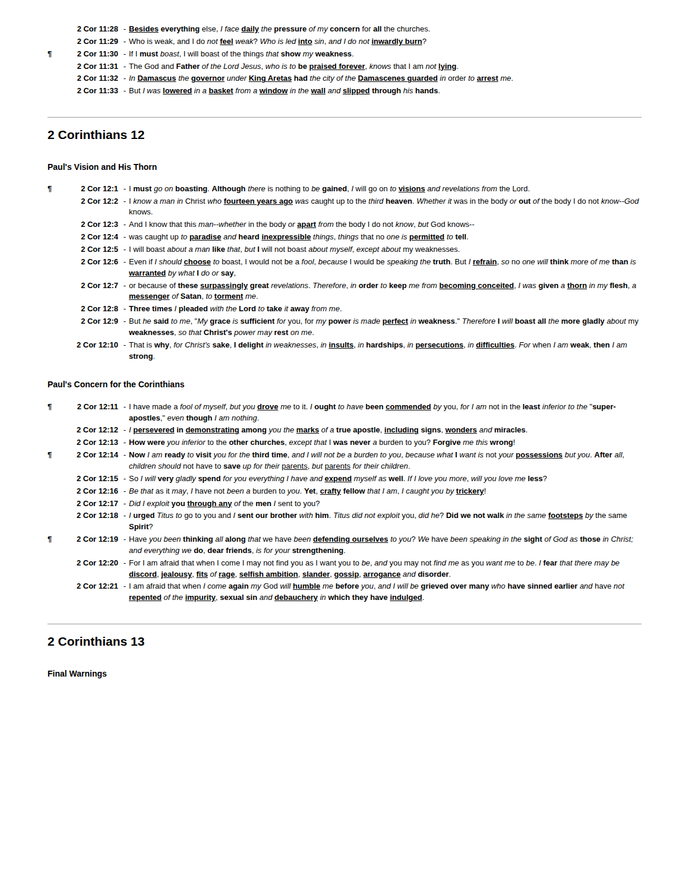2 Cor 11:28 - Besides everything else, I face daily the pressure of my concern for all the churches.
2 Cor 11:29 - Who is weak, and I do not feel weak? Who is led into sin, and I do not inwardly burn?
¶ 2 Cor 11:30 - If I must boast, I will boast of the things that show my weakness.
2 Cor 11:31 - The God and Father of the Lord Jesus, who is to be praised forever, knows that I am not lying.
2 Cor 11:32 - In Damascus the governor under King Aretas had the city of the Damascenes guarded in order to arrest me.
2 Cor 11:33 - But I was lowered in a basket from a window in the wall and slipped through his hands.
2 Corinthians 12
Paul's Vision and His Thorn
¶ 2 Cor 12:1 - I must go on boasting. Although there is nothing to be gained, I will go on to visions and revelations from the Lord.
2 Cor 12:2 - I know a man in Christ who fourteen years ago was caught up to the third heaven. Whether it was in the body or out of the body I do not know--God knows.
2 Cor 12:3 - And I know that this man--whether in the body or apart from the body I do not know, but God knows--
2 Cor 12:4 - was caught up to paradise and heard inexpressible things, things that no one is permitted to tell.
2 Cor 12:5 - I will boast about a man like that, but I will not boast about myself, except about my weaknesses.
2 Cor 12:6 - Even if I should choose to boast, I would not be a fool, because I would be speaking the truth. But I refrain, so no one will think more of me than is warranted by what I do or say,
2 Cor 12:7 - or because of these surpassingly great revelations. Therefore, in order to keep me from becoming conceited, I was given a thorn in my flesh, a messenger of Satan, to torment me.
2 Cor 12:8 - Three times I pleaded with the Lord to take it away from me.
2 Cor 12:9 - But he said to me, "My grace is sufficient for you, for my power is made perfect in weakness." Therefore I will boast all the more gladly about my weaknesses, so that Christ's power may rest on me.
2 Cor 12:10 - That is why, for Christ's sake, I delight in weaknesses, in insults, in hardships, in persecutions, in difficulties. For when I am weak, then I am strong.
Paul's Concern for the Corinthians
¶ 2 Cor 12:11 - I have made a fool of myself, but you drove me to it. I ought to have been commended by you, for I am not in the least inferior to the "super-apostles," even though I am nothing.
2 Cor 12:12 - I persevered in demonstrating among you the marks of a true apostle, including signs, wonders and miracles.
2 Cor 12:13 - How were you inferior to the other churches, except that I was never a burden to you? Forgive me this wrong!
¶ 2 Cor 12:14 - Now I am ready to visit you for the third time, and I will not be a burden to you, because what I want is not your possessions but you. After all, children should not have to save up for their parents, but parents for their children.
2 Cor 12:15 - So I will very gladly spend for you everything I have and expend myself as well. If I love you more, will you love me less?
2 Cor 12:16 - Be that as it may, I have not been a burden to you. Yet, crafty fellow that I am, I caught you by trickery!
2 Cor 12:17 - Did I exploit you through any of the men I sent to you?
2 Cor 12:18 - I urged Titus to go to you and I sent our brother with him. Titus did not exploit you, did he? Did we not walk in the same footsteps by the same Spirit?
¶ 2 Cor 12:19 - Have you been thinking all along that we have been defending ourselves to you? We have been speaking in the sight of God as those in Christ; and everything we do, dear friends, is for your strengthening.
2 Cor 12:20 - For I am afraid that when I come I may not find you as I want you to be, and you may not find me as you want me to be. I fear that there may be discord, jealousy, fits of rage, selfish ambition, slander, gossip, arrogance and disorder.
2 Cor 12:21 - I am afraid that when I come again my God will humble me before you, and I will be grieved over many who have sinned earlier and have not repented of the impurity, sexual sin and debauchery in which they have indulged.
2 Corinthians 13
Final Warnings